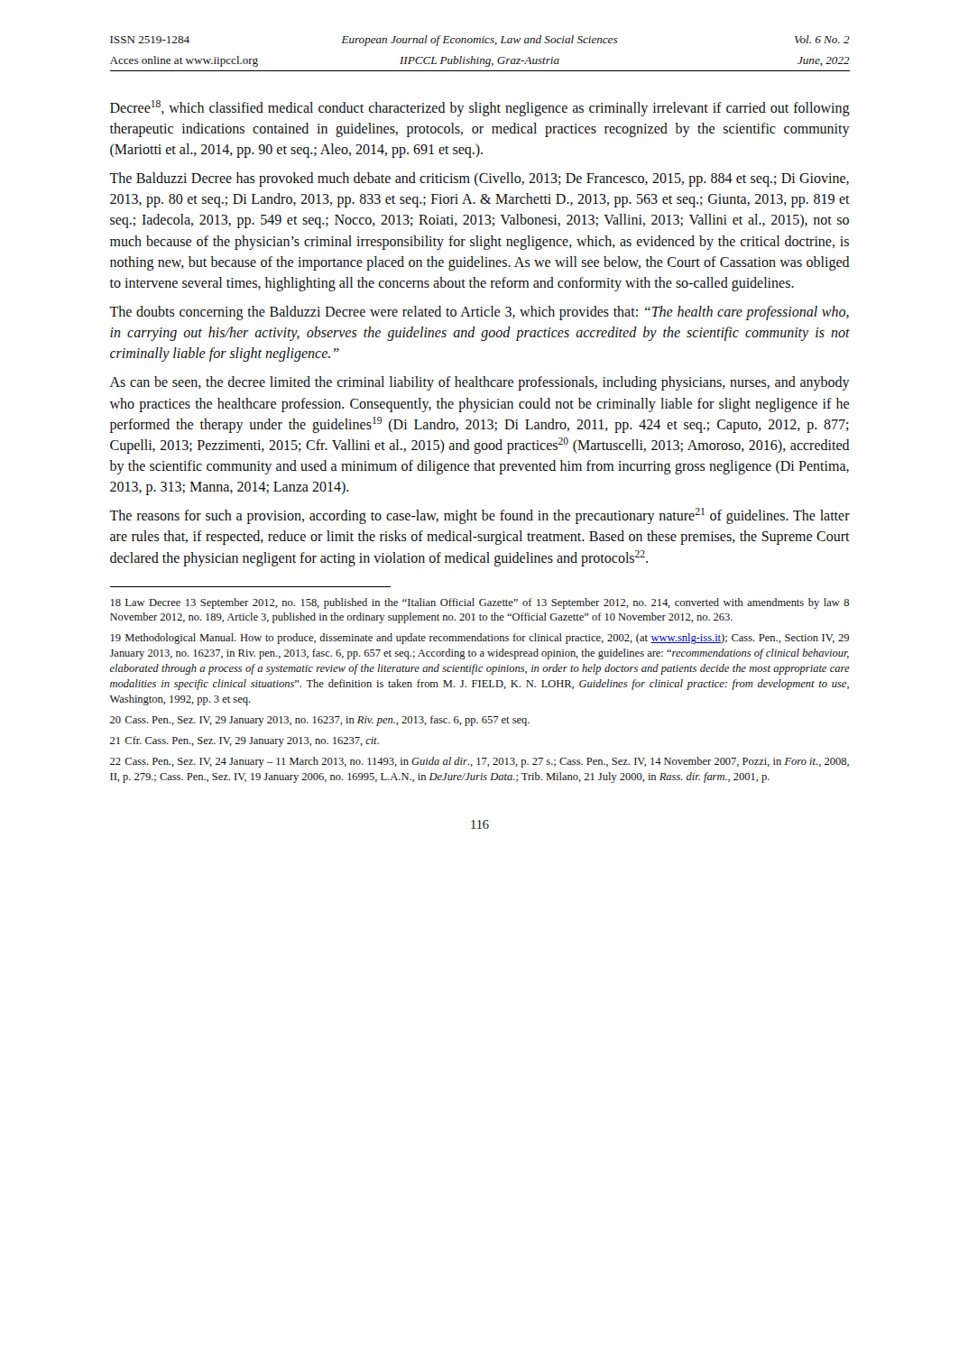| ISSN 2519-1284 | European Journal of Economics, Law and Social Sciences | Vol. 6 No. 2 |
| Acces online at www.iipccl.org | IIPCCL Publishing, Graz-Austria | June, 2022 |
Decree18, which classified medical conduct characterized by slight negligence as criminally irrelevant if carried out following therapeutic indications contained in guidelines, protocols, or medical practices recognized by the scientific community (Mariotti et al., 2014, pp. 90 et seq.; Aleo, 2014, pp. 691 et seq.).
The Balduzzi Decree has provoked much debate and criticism (Civello, 2013; De Francesco, 2015, pp. 884 et seq.; Di Giovine, 2013, pp. 80 et seq.; Di Landro, 2013, pp. 833 et seq.; Fiori A. & Marchetti D., 2013, pp. 563 et seq.; Giunta, 2013, pp. 819 et seq.; Iadecola, 2013, pp. 549 et seq.; Nocco, 2013; Roiati, 2013; Valbonesi, 2013; Vallini, 2013; Vallini et al., 2015), not so much because of the physician’s criminal irresponsibility for slight negligence, which, as evidenced by the critical doctrine, is nothing new, but because of the importance placed on the guidelines. As we will see below, the Court of Cassation was obliged to intervene several times, highlighting all the concerns about the reform and conformity with the so-called guidelines.
The doubts concerning the Balduzzi Decree were related to Article 3, which provides that: “The health care professional who, in carrying out his/her activity, observes the guidelines and good practices accredited by the scientific community is not criminally liable for slight negligence.”
As can be seen, the decree limited the criminal liability of healthcare professionals, including physicians, nurses, and anybody who practices the healthcare profession. Consequently, the physician could not be criminally liable for slight negligence if he performed the therapy under the guidelines19 (Di Landro, 2013; Di Landro, 2011, pp. 424 et seq.; Caputo, 2012, p. 877; Cupelli, 2013; Pezzimenti, 2015; Cfr. Vallini et al., 2015) and good practices20 (Martuscelli, 2013; Amoroso, 2016), accredited by the scientific community and used a minimum of diligence that prevented him from incurring gross negligence (Di Pentima, 2013, p. 313; Manna, 2014; Lanza 2014).
The reasons for such a provision, according to case-law, might be found in the precautionary nature21 of guidelines. The latter are rules that, if respected, reduce or limit the risks of medical-surgical treatment. Based on these premises, the Supreme Court declared the physician negligent for acting in violation of medical guidelines and protocols22.
18 Law Decree 13 September 2012, no. 158, published in the “Italian Official Gazette” of 13 September 2012, no. 214, converted with amendments by law 8 November 2012, no. 189, Article 3, published in the ordinary supplement no. 201 to the “Official Gazette” of 10 November 2012, no. 263.
19 Methodological Manual. How to produce, disseminate and update recommendations for clinical practice, 2002, (at www.snlg-iss.it); Cass. Pen., Section IV, 29 January 2013, no. 16237, in Riv. pen., 2013, fasc. 6, pp. 657 et seq.; According to a widespread opinion, the guidelines are: “recommendations of clinical behaviour, elaborated through a process of a systematic review of the literature and scientific opinions, in order to help doctors and patients decide the most appropriate care modalities in specific clinical situations”. The definition is taken from M. J. FIELD, K. N. LOHR, Guidelines for clinical practice: from development to use, Washington, 1992, pp. 3 et seq.
20 Cass. Pen., Sez. IV, 29 January 2013, no. 16237, in Riv. pen., 2013, fasc. 6, pp. 657 et seq.
21 Cfr. Cass. Pen., Sez. IV, 29 January 2013, no. 16237, cit.
22 Cass. Pen., Sez. IV, 24 January – 11 March 2013, no. 11493, in Guida al dir., 17, 2013, p. 27 s.; Cass. Pen., Sez. IV, 14 November 2007, Pozzi, in Foro it., 2008, II, p. 279.; Cass. Pen., Sez. IV, 19 January 2006, no. 16995, L.A.N., in DeJure/Juris Data.; Trib. Milano, 21 July 2000, in Rass. dir. farm., 2001, p.
116